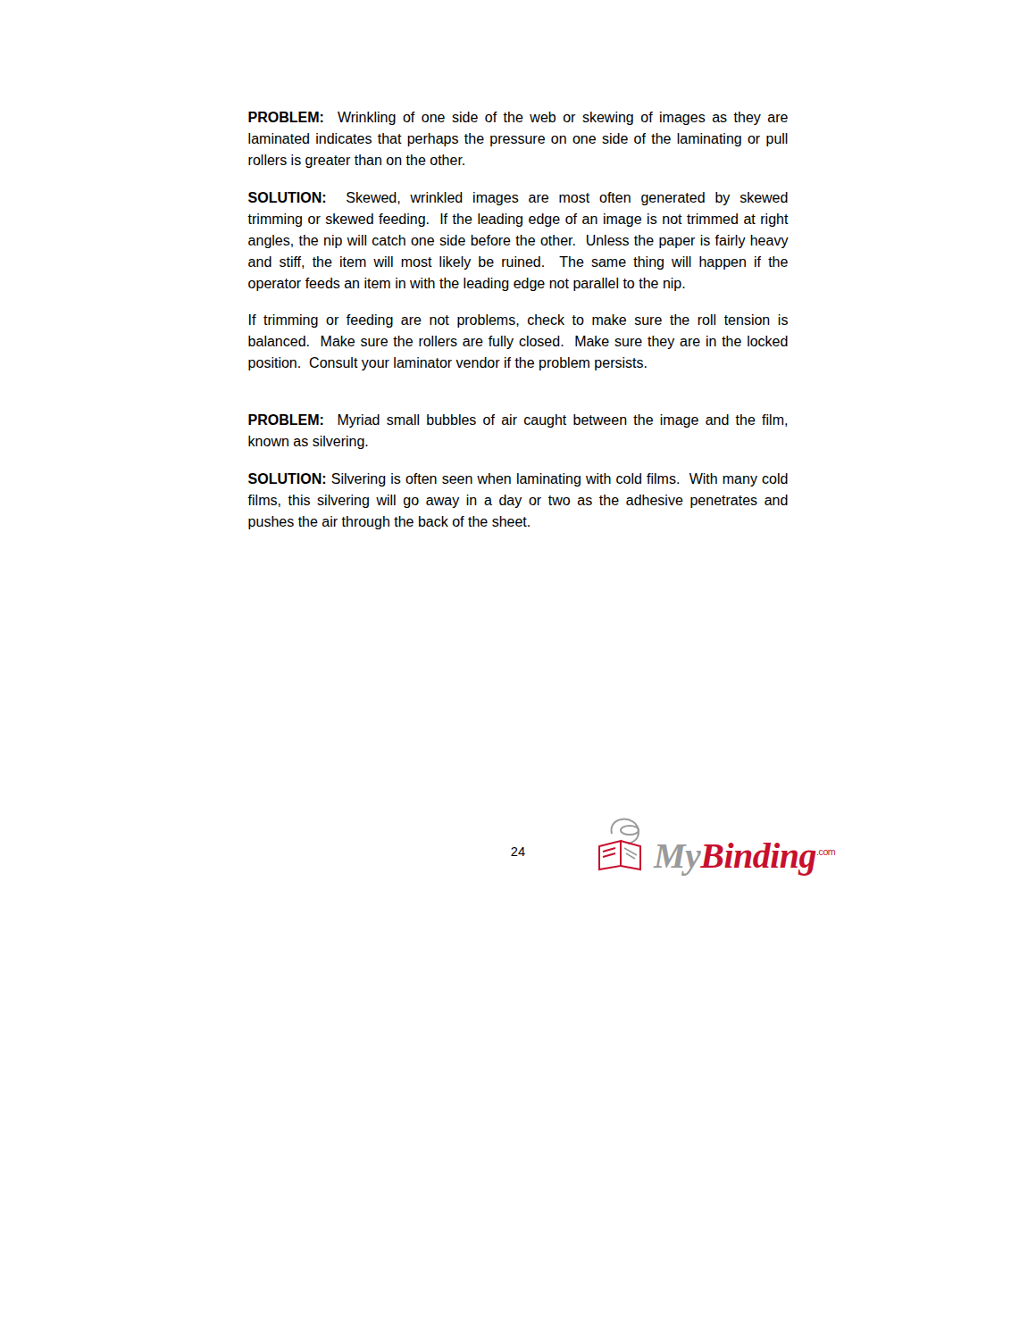PROBLEM: Wrinkling of one side of the web or skewing of images as they are laminated indicates that perhaps the pressure on one side of the laminating or pull rollers is greater than on the other.
SOLUTION: Skewed, wrinkled images are most often generated by skewed trimming or skewed feeding. If the leading edge of an image is not trimmed at right angles, the nip will catch one side before the other. Unless the paper is fairly heavy and stiff, the item will most likely be ruined. The same thing will happen if the operator feeds an item in with the leading edge not parallel to the nip.
If trimming or feeding are not problems, check to make sure the roll tension is balanced. Make sure the rollers are fully closed. Make sure they are in the locked position. Consult your laminator vendor if the problem persists.
PROBLEM: Myriad small bubbles of air caught between the image and the film, known as silvering.
SOLUTION: Silvering is often seen when laminating with cold films. With many cold films, this silvering will go away in a day or two as the adhesive penetrates and pushes the air through the back of the sheet.
24
My Binding.com